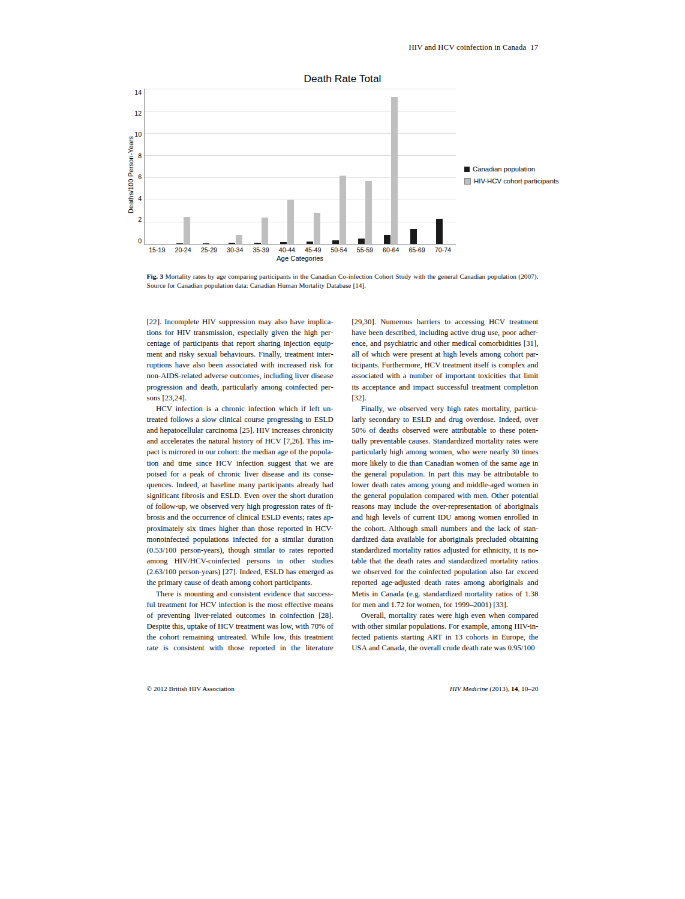HIV and HCV coinfection in Canada 17
Death Rate Total
Deaths/100 Person-Years
14 12 10 8 6 4 2 0
15-19 20-24 25-29 30-34 35-39 40-44 45-49 50-54 55-59 60-64 65-69 70-74
Age Categories
Canadian population
HIV-HCV cohort participants
Fig. 3 Mortality rates by age comparing participants in the Canadian Co-infection Cohort Study with the general Canadian population (2007). Source for Canadian population data: Canadian Human Mortality Database [14].
[22]. Incomplete HIV suppression may also have implications for HIV transmission, especially given the high percentage of participants that report sharing injection equipment and risky sexual behaviours. Finally, treatment interruptions have also been associated with increased risk for non-AIDS-related adverse outcomes, including liver disease progression and death, particularly among coinfected persons [23,24].
HCV infection is a chronic infection which if left untreated follows a slow clinical course progressing to ESLD and hepatocellular carcinoma [25]. HIV increases chronicity and accelerates the natural history of HCV [7,26]. This impact is mirrored in our cohort: the median age of the population and time since HCV infection suggest that we are poised for a peak of chronic liver disease and its consequences. Indeed, at baseline many participants already had significant fibrosis and ESLD. Even over the short duration of follow-up, we observed very high progression rates of fibrosis and the occurrence of clinical ESLD events; rates approximately six times higher than those reported in HCV-monoinfected populations infected for a similar duration (0.53/100 person-years), though similar to rates reported among HIV/HCV-coinfected persons in other studies (2.63/100 person-years) [27]. Indeed, ESLD has emerged as the primary cause of death among cohort participants.
There is mounting and consistent evidence that successful treatment for HCV infection is the most effective means of preventing liver-related outcomes in coinfection [28]. Despite this, uptake of HCV treatment was low, with 70% of the cohort remaining untreated. While low, this treatment rate is consistent with those reported in the literature [29,30]. Numerous barriers to accessing HCV treatment have been described, including active drug use, poor adherence, and psychiatric and other medical comorbidities [31], all of which were present at high levels among cohort participants. Furthermore, HCV treatment itself is complex and associated with a number of important toxicities that limit its acceptance and impact successful treatment completion [32].
Finally, we observed very high rates mortality, particularly secondary to ESLD and drug overdose. Indeed, over 50% of deaths observed were attributable to these potentially preventable causes. Standardized mortality rates were particularly high among women, who were nearly 30 times more likely to die than Canadian women of the same age in the general population. In part this may be attributable to lower death rates among young and middle-aged women in the general population compared with men. Other potential reasons may include the over-representation of aboriginals and high levels of current IDU among women enrolled in the cohort. Although small numbers and the lack of standardized data available for aboriginals precluded obtaining standardized mortality ratios adjusted for ethnicity, it is notable that the death rates and standardized mortality ratios we observed for the coinfected population also far exceed reported age-adjusted death rates among aboriginals and Metis in Canada (e.g. standardized mortality ratios of 1.38 for men and 1.72 for women, for 1999–2001) [33].
Overall, mortality rates were high even when compared with other similar populations. For example, among HIV-infected patients starting ART in 13 cohorts in Europe, the USA and Canada, the overall crude death rate was 0.95/100
© 2012 British HIV Association
HIV Medicine (2013), 14, 10–20